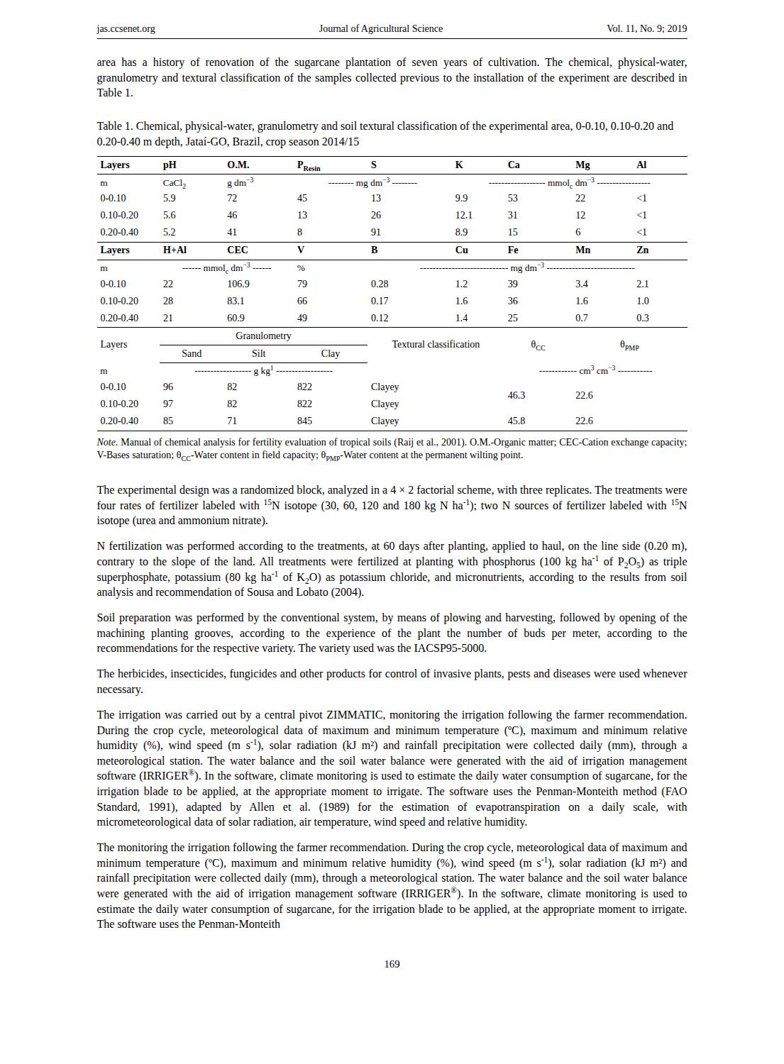jas.ccsenet.org Journal of Agricultural Science Vol. 11, No. 9; 2019
area has a history of renovation of the sugarcane plantation of seven years of cultivation. The chemical, physical-water, granulometry and textural classification of the samples collected previous to the installation of the experiment are described in Table 1.
Table 1. Chemical, physical-water, granulometry and soil textural classification of the experimental area, 0-0.10, 0.10-0.20 and 0.20-0.40 m depth, Jataí-GO, Brazil, crop season 2014/15
| Layers | pH | O.M. | P Resin | S | K | Ca | Mg | Al |
| --- | --- | --- | --- | --- | --- | --- | --- | --- |
| m | CaCl 2 | g dm −3 | -------- mg dm −3 -------- | ------------------ mmol c dm −3 ----------------- |
| 0-0.10 | 5.9 | 72 | 45 | 13 | 9.9 | 53 | 22 | <1 |
| 0.10-0.20 | 5.6 | 46 | 13 | 26 | 12.1 | 31 | 12 | <1 |
| 0.20-0.40 | 5.2 | 41 | 8 | 91 | 8.9 | 15 | 6 | <1 |
| Layers | H+Al | CEC | V | B | Cu | Fe | Mn | Zn |
| m | ------ mmol c dm −3 ------ | % | ---------------------------- mg dm −3 ---------------------------- |
| 0-0.10 | 22 | 106.9 | 79 | 0.28 | 1.2 | 39 | 3.4 | 2.1 |
| 0.10-0.20 | 28 | 83.1 | 66 | 0.17 | 1.6 | 36 | 1.6 | 1.0 |
| 0.20-0.40 | 21 | 60.9 | 49 | 0.12 | 1.4 | 25 | 0.7 | 0.3 |
| Layers | Granulometry | Textural classification | θ CC | θ PMP |
| Sand | Silt | Clay |
| m | ------------------ g kg 1 ------------------ | | ------------ cm 3 cm −3 ----------- |
| 0-0.10 | 96 | 82 | 822 | Clayey | 46.3 | 22.6 |
| 0.10-0.20 | 97 | 82 | 822 | Clayey |
| 0.20-0.40 | 85 | 71 | 845 | Clayey | 45.8 | 22.6 |
Note. Manual of chemical analysis for fertility evaluation of tropical soils (Raij et al., 2001). O.M.-Organic matter; CEC-Cation exchange capacity; V-Bases saturation; θCC-Water content in field capacity; θPMP-Water content at the permanent wilting point.
The experimental design was a randomized block, analyzed in a 4 × 2 factorial scheme, with three replicates. The treatments were four rates of fertilizer labeled with 15N isotope (30, 60, 120 and 180 kg N ha-1); two N sources of fertilizer labeled with 15N isotope (urea and ammonium nitrate).
N fertilization was performed according to the treatments, at 60 days after planting, applied to haul, on the line side (0.20 m), contrary to the slope of the land. All treatments were fertilized at planting with phosphorus (100 kg ha-1 of P2O5) as triple superphosphate, potassium (80 kg ha-1 of K2O) as potassium chloride, and micronutrients, according to the results from soil analysis and recommendation of Sousa and Lobato (2004).
Soil preparation was performed by the conventional system, by means of plowing and harvesting, followed by opening of the machining planting grooves, according to the experience of the plant the number of buds per meter, according to the recommendations for the respective variety. The variety used was the IACSP95-5000.
The herbicides, insecticides, fungicides and other products for control of invasive plants, pests and diseases were used whenever necessary.
The irrigation was carried out by a central pivot ZIMMATIC, monitoring the irrigation following the farmer recommendation. During the crop cycle, meteorological data of maximum and minimum temperature (ºC), maximum and minimum relative humidity (%), wind speed (m s-1), solar radiation (kJ m²) and rainfall precipitation were collected daily (mm), through a meteorological station. The water balance and the soil water balance were generated with the aid of irrigation management software (IRRIGER®). In the software, climate monitoring is used to estimate the daily water consumption of sugarcane, for the irrigation blade to be applied, at the appropriate moment to irrigate. The software uses the Penman-Monteith method (FAO Standard, 1991), adapted by Allen et al. (1989) for the estimation of evapotranspiration on a daily scale, with micrometeorological data of solar radiation, air temperature, wind speed and relative humidity.
The monitoring the irrigation following the farmer recommendation. During the crop cycle, meteorological data of maximum and minimum temperature (ºC), maximum and minimum relative humidity (%), wind speed (m s-1), solar radiation (kJ m²) and rainfall precipitation were collected daily (mm), through a meteorological station. The water balance and the soil water balance were generated with the aid of irrigation management software (IRRIGER®). In the software, climate monitoring is used to estimate the daily water consumption of sugarcane, for the irrigation blade to be applied, at the appropriate moment to irrigate. The software uses the Penman-Monteith
169